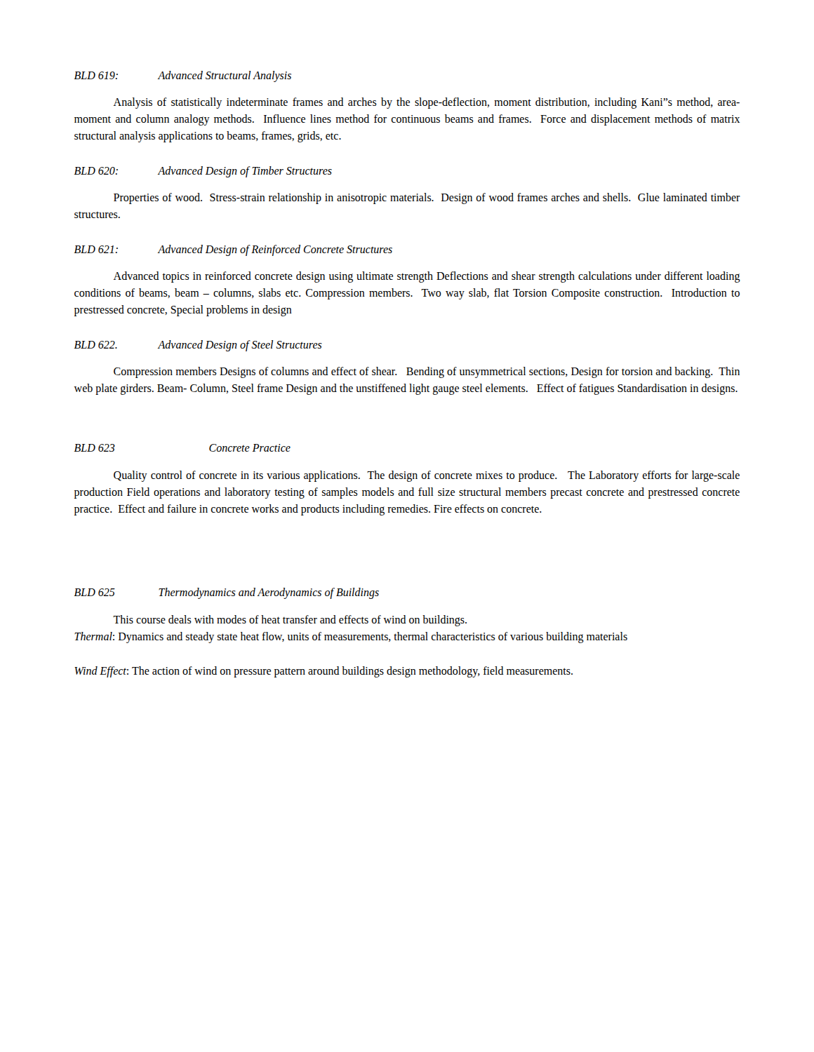BLD 619: Advanced Structural Analysis
Analysis of statistically indeterminate frames and arches by the slope-deflection, moment distribution, including Kani”s method, area-moment and column analogy methods. Influence lines method for continuous beams and frames. Force and displacement methods of matrix structural analysis applications to beams, frames, grids, etc.
BLD 620: Advanced Design of Timber Structures
Properties of wood. Stress-strain relationship in anisotropic materials. Design of wood frames arches and shells. Glue laminated timber structures.
BLD 621: Advanced Design of Reinforced Concrete Structures
Advanced topics in reinforced concrete design using ultimate strength Deflections and shear strength calculations under different loading conditions of beams, beam – columns, slabs etc. Compression members. Two way slab, flat Torsion Composite construction. Introduction to prestressed concrete, Special problems in design
BLD 622. Advanced Design of Steel Structures
Compression members Designs of columns and effect of shear. Bending of unsymmetrical sections, Design for torsion and backing. Thin web plate girders. Beam- Column, Steel frame Design and the unstiffened light gauge steel elements. Effect of fatigues Standardisation in designs.
BLD 623 Concrete Practice
Quality control of concrete in its various applications. The design of concrete mixes to produce. The Laboratory efforts for large-scale production Field operations and laboratory testing of samples models and full size structural members precast concrete and prestressed concrete practice. Effect and failure in concrete works and products including remedies. Fire effects on concrete.
BLD 625 Thermodynamics and Aerodynamics of Buildings
This course deals with modes of heat transfer and effects of wind on buildings.
Thermal: Dynamics and steady state heat flow, units of measurements, thermal characteristics of various building materials
Wind Effect: The action of wind on pressure pattern around buildings design methodology, field measurements.